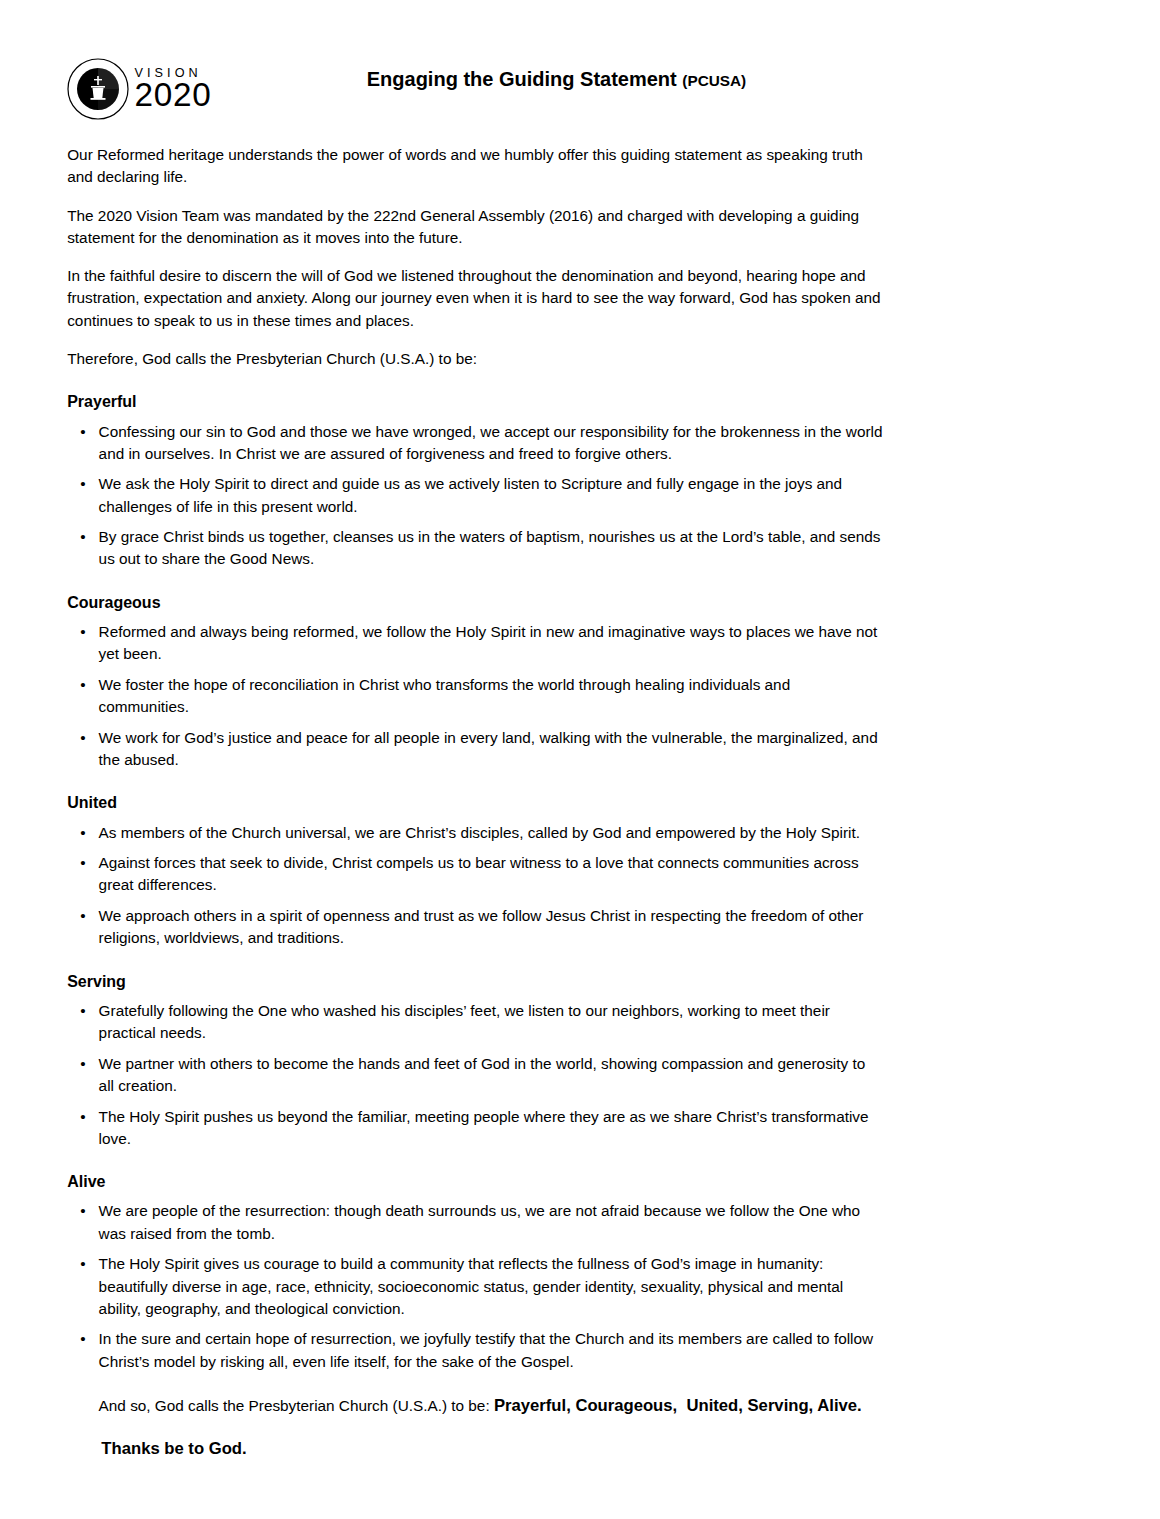VISION 2020
Engaging the Guiding Statement (PCUSA)
Our Reformed heritage understands the power of words and we humbly offer this guiding statement as speaking truth and declaring life.
The 2020 Vision Team was mandated by the 222nd General Assembly (2016) and charged with developing a guiding statement for the denomination as it moves into the future.
In the faithful desire to discern the will of God we listened throughout the denomination and beyond, hearing hope and frustration, expectation and anxiety. Along our journey even when it is hard to see the way forward, God has spoken and continues to speak to us in these times and places.
Therefore, God calls the Presbyterian Church (U.S.A.) to be:
Prayerful
Confessing our sin to God and those we have wronged, we accept our responsibility for the brokenness in the world and in ourselves. In Christ we are assured of forgiveness and freed to forgive others.
We ask the Holy Spirit to direct and guide us as we actively listen to Scripture and fully engage in the joys and challenges of life in this present world.
By grace Christ binds us together, cleanses us in the waters of baptism, nourishes us at the Lord’s table, and sends us out to share the Good News.
Courageous
Reformed and always being reformed, we follow the Holy Spirit in new and imaginative ways to places we have not yet been.
We foster the hope of reconciliation in Christ who transforms the world through healing individuals and communities.
We work for God’s justice and peace for all people in every land, walking with the vulnerable, the marginalized, and the abused.
United
As members of the Church universal, we are Christ’s disciples, called by God and empowered by the Holy Spirit.
Against forces that seek to divide, Christ compels us to bear witness to a love that connects communities across great differences.
We approach others in a spirit of openness and trust as we follow Jesus Christ in respecting the freedom of other religions, worldviews, and traditions.
Serving
Gratefully following the One who washed his disciples’ feet, we listen to our neighbors, working to meet their practical needs.
We partner with others to become the hands and feet of God in the world, showing compassion and generosity to all creation.
The Holy Spirit pushes us beyond the familiar, meeting people where they are as we share Christ’s transformative love.
Alive
We are people of the resurrection: though death surrounds us, we are not afraid because we follow the One who was raised from the tomb.
The Holy Spirit gives us courage to build a community that reflects the fullness of God’s image in humanity: beautifully diverse in age, race, ethnicity, socioeconomic status, gender identity, sexuality, physical and mental ability, geography, and theological conviction.
In the sure and certain hope of resurrection, we joyfully testify that the Church and its members are called to follow Christ’s model by risking all, even life itself, for the sake of the Gospel.
And so, God calls the Presbyterian Church (U.S.A.) to be: Prayerful, Courageous, United, Serving, Alive.
Thanks be to God.